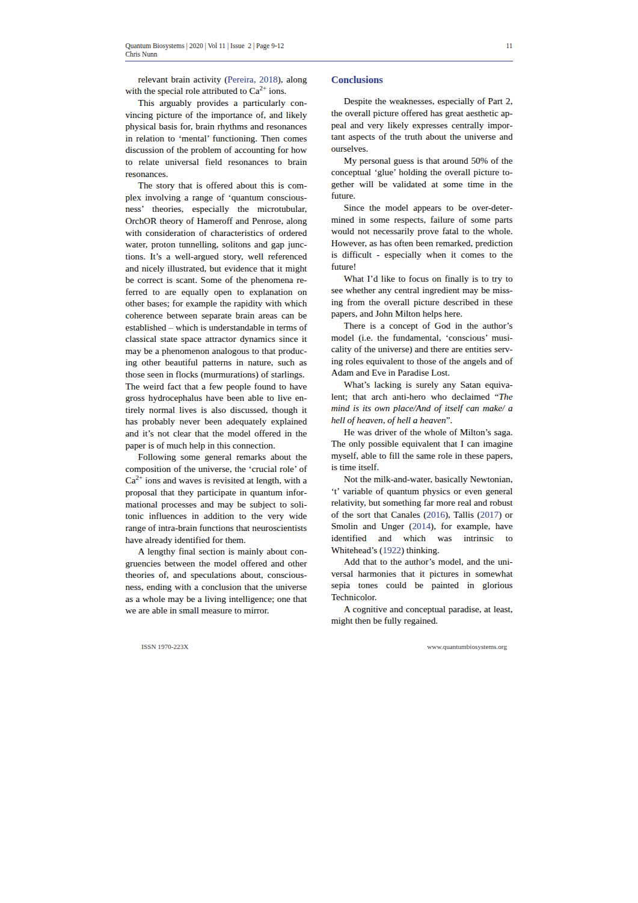Quantum Biosystems | 2020 | Vol 11 | Issue 2 | Page 9-12
Chris Nunn
11
relevant brain activity (Pereira, 2018), along with the special role attributed to Ca2+ ions.
This arguably provides a particularly convincing picture of the importance of, and likely physical basis for, brain rhythms and resonances in relation to ‘mental’ functioning. Then comes discussion of the problem of accounting for how to relate universal field resonances to brain resonances.
The story that is offered about this is complex involving a range of ‘quantum consciousness’ theories, especially the microtubular, OrchOR theory of Hameroff and Penrose, along with consideration of characteristics of ordered water, proton tunnelling, solitons and gap junctions. It’s a well-argued story, well referenced and nicely illustrated, but evidence that it might be correct is scant. Some of the phenomena referred to are equally open to explanation on other bases; for example the rapidity with which coherence between separate brain areas can be established – which is understandable in terms of classical state space attractor dynamics since it may be a phenomenon analogous to that producing other beautiful patterns in nature, such as those seen in flocks (murmurations) of starlings. The weird fact that a few people found to have gross hydrocephalus have been able to live entirely normal lives is also discussed, though it has probably never been adequately explained and it’s not clear that the model offered in the paper is of much help in this connection.
Following some general remarks about the composition of the universe, the ‘crucial role’ of Ca2+ ions and waves is revisited at length, with a proposal that they participate in quantum informational processes and may be subject to solitonic influences in addition to the very wide range of intra-brain functions that neuroscientists have already identified for them.
A lengthy final section is mainly about congruencies between the model offered and other theories of, and speculations about, consciousness, ending with a conclusion that the universe as a whole may be a living intelligence; one that we are able in small measure to mirror.
Conclusions
Despite the weaknesses, especially of Part 2, the overall picture offered has great aesthetic appeal and very likely expresses centrally important aspects of the truth about the universe and ourselves.
My personal guess is that around 50% of the conceptual ‘glue’ holding the overall picture together will be validated at some time in the future.
Since the model appears to be over-determined in some respects, failure of some parts would not necessarily prove fatal to the whole. However, as has often been remarked, prediction is difficult - especially when it comes to the future!
What I’d like to focus on finally is to try to see whether any central ingredient may be missing from the overall picture described in these papers, and John Milton helps here.
There is a concept of God in the author’s model (i.e. the fundamental, ‘conscious’ musicality of the universe) and there are entities serving roles equivalent to those of the angels and of Adam and Eve in Paradise Lost.
What’s lacking is surely any Satan equivalent; that arch anti-hero who declaimed “The mind is its own place/And of itself can make/ a hell of heaven, of hell a heaven”.
He was driver of the whole of Milton’s saga. The only possible equivalent that I can imagine myself, able to fill the same role in these papers, is time itself.
Not the milk-and-water, basically Newtonian, ‘t’ variable of quantum physics or even general relativity, but something far more real and robust of the sort that Canales (2016), Tallis (2017) or Smolin and Unger (2014), for example, have identified and which was intrinsic to Whitehead’s (1922) thinking.
Add that to the author’s model, and the universal harmonies that it pictures in somewhat sepia tones could be painted in glorious Technicolor.
A cognitive and conceptual paradise, at least, might then be fully regained.
ISSN 1970-223X
www.quantumbiosystems.org